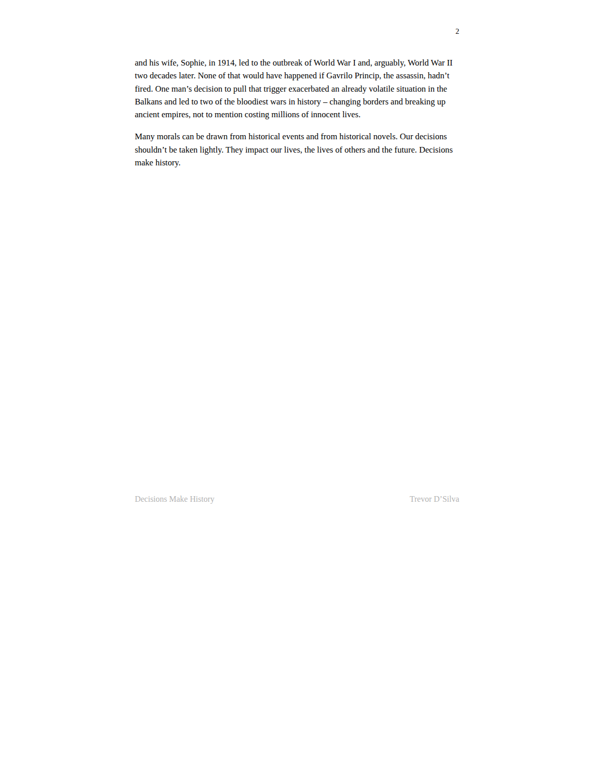2
and his wife, Sophie, in 1914, led to the outbreak of World War I and, arguably, World War II two decades later. None of that would have happened if Gavrilo Princip, the assassin, hadn’t fired. One man’s decision to pull that trigger exacerbated an already volatile situation in the Balkans and led to two of the bloodiest wars in history – changing borders and breaking up ancient empires, not to mention costing millions of innocent lives.
Many morals can be drawn from historical events and from historical novels. Our decisions shouldn’t be taken lightly. They impact our lives, the lives of others and the future. Decisions make history.
Decisions Make History Trevor D’Silva